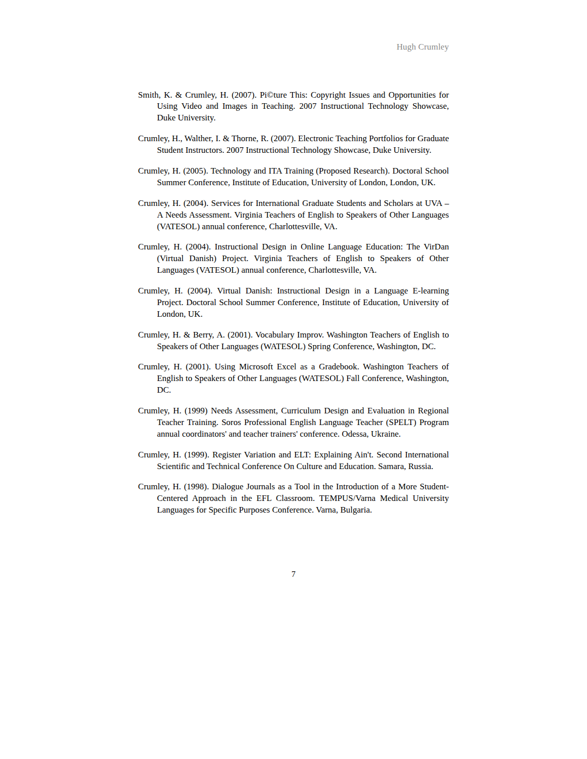Hugh Crumley
Smith, K. & Crumley, H. (2007). Pi©ture This: Copyright Issues and Opportunities for Using Video and Images in Teaching. 2007 Instructional Technology Showcase, Duke University.
Crumley, H., Walther, I. & Thorne, R. (2007). Electronic Teaching Portfolios for Graduate Student Instructors. 2007 Instructional Technology Showcase, Duke University.
Crumley, H. (2005). Technology and ITA Training (Proposed Research). Doctoral School Summer Conference, Institute of Education, University of London, London, UK.
Crumley, H. (2004). Services for International Graduate Students and Scholars at UVA – A Needs Assessment. Virginia Teachers of English to Speakers of Other Languages (VATESOL) annual conference, Charlottesville, VA.
Crumley, H. (2004). Instructional Design in Online Language Education: The VirDan (Virtual Danish) Project. Virginia Teachers of English to Speakers of Other Languages (VATESOL) annual conference, Charlottesville, VA.
Crumley, H. (2004). Virtual Danish: Instructional Design in a Language E-learning Project. Doctoral School Summer Conference, Institute of Education, University of London, UK.
Crumley, H. & Berry, A. (2001). Vocabulary Improv. Washington Teachers of English to Speakers of Other Languages (WATESOL) Spring Conference, Washington, DC.
Crumley, H. (2001). Using Microsoft Excel as a Gradebook. Washington Teachers of English to Speakers of Other Languages (WATESOL) Fall Conference, Washington, DC.
Crumley, H. (1999) Needs Assessment, Curriculum Design and Evaluation in Regional Teacher Training. Soros Professional English Language Teacher (SPELT) Program annual coordinators' and teacher trainers' conference. Odessa, Ukraine.
Crumley, H. (1999). Register Variation and ELT: Explaining Ain't. Second International Scientific and Technical Conference On Culture and Education. Samara, Russia.
Crumley, H. (1998). Dialogue Journals as a Tool in the Introduction of a More Student-Centered Approach in the EFL Classroom. TEMPUS/Varna Medical University Languages for Specific Purposes Conference. Varna, Bulgaria.
7